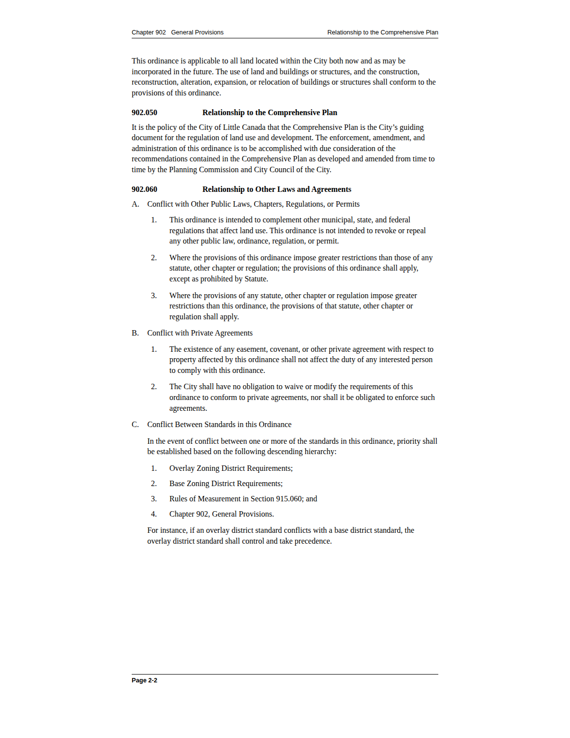Chapter 902 General Provisions Relationship to the Comprehensive Plan
This ordinance is applicable to all land located within the City both now and as may be incorporated in the future. The use of land and buildings or structures, and the construction, reconstruction, alteration, expansion, or relocation of buildings or structures shall conform to the provisions of this ordinance.
902.050 Relationship to the Comprehensive Plan
It is the policy of the City of Little Canada that the Comprehensive Plan is the City’s guiding document for the regulation of land use and development. The enforcement, amendment, and administration of this ordinance is to be accomplished with due consideration of the recommendations contained in the Comprehensive Plan as developed and amended from time to time by the Planning Commission and City Council of the City.
902.060 Relationship to Other Laws and Agreements
A. Conflict with Other Public Laws, Chapters, Regulations, or Permits
1. This ordinance is intended to complement other municipal, state, and federal regulations that affect land use. This ordinance is not intended to revoke or repeal any other public law, ordinance, regulation, or permit.
2. Where the provisions of this ordinance impose greater restrictions than those of any statute, other chapter or regulation; the provisions of this ordinance shall apply, except as prohibited by Statute.
3. Where the provisions of any statute, other chapter or regulation impose greater restrictions than this ordinance, the provisions of that statute, other chapter or regulation shall apply.
B. Conflict with Private Agreements
1. The existence of any easement, covenant, or other private agreement with respect to property affected by this ordinance shall not affect the duty of any interested person to comply with this ordinance.
2. The City shall have no obligation to waive or modify the requirements of this ordinance to conform to private agreements, nor shall it be obligated to enforce such agreements.
C. Conflict Between Standards in this Ordinance
In the event of conflict between one or more of the standards in this ordinance, priority shall be established based on the following descending hierarchy:
1. Overlay Zoning District Requirements;
2. Base Zoning District Requirements;
3. Rules of Measurement in Section 915.060; and
4. Chapter 902, General Provisions.
For instance, if an overlay district standard conflicts with a base district standard, the overlay district standard shall control and take precedence.
Page 2-2